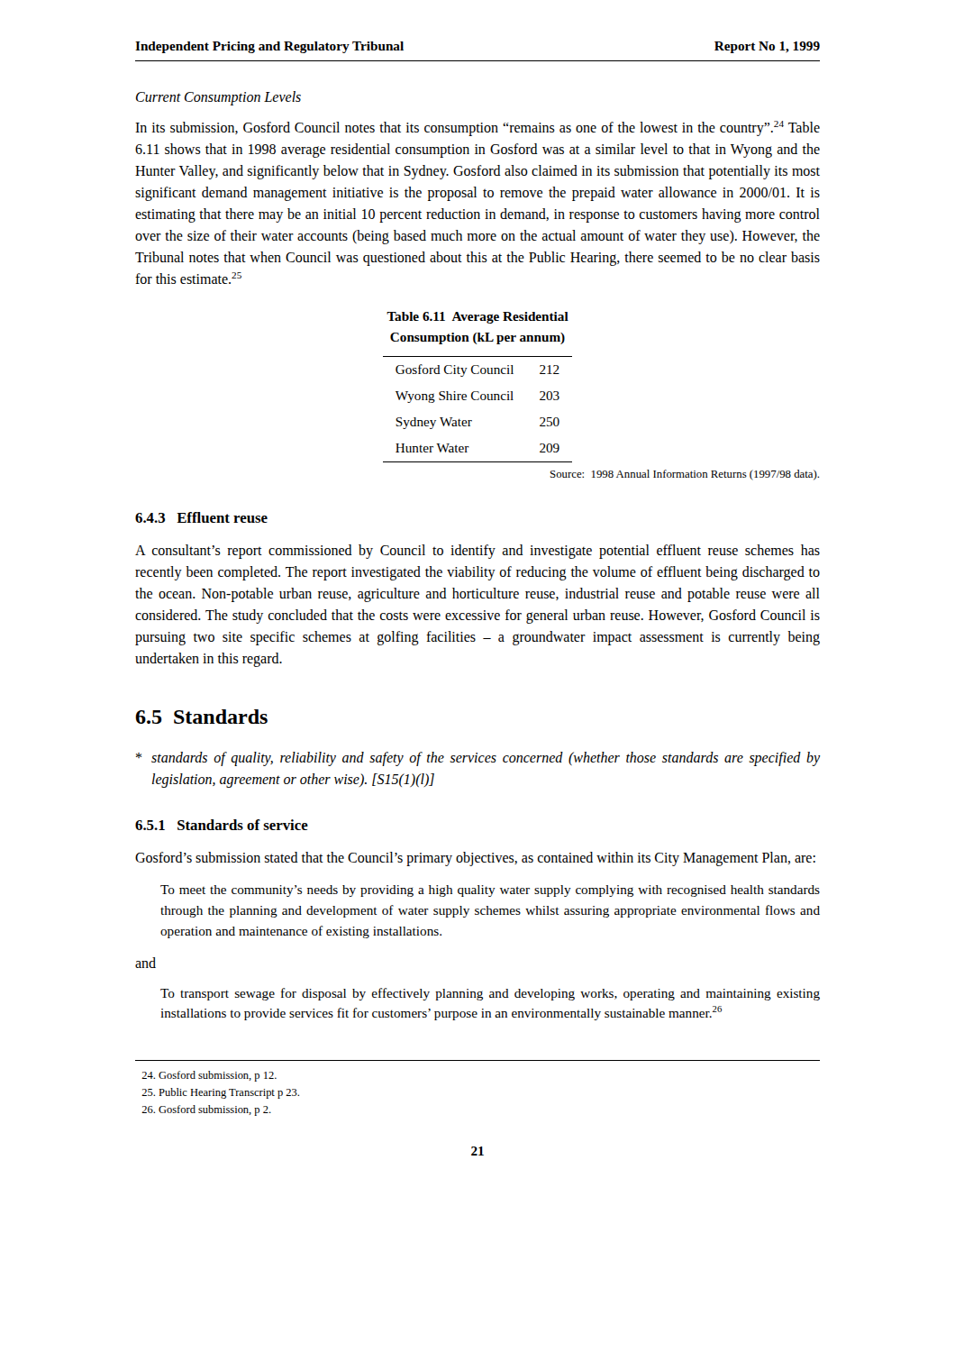Independent Pricing and Regulatory Tribunal Report No 1, 1999
Current Consumption Levels
In its submission, Gosford Council notes that its consumption “remains as one of the lowest in the country”.24 Table 6.11 shows that in 1998 average residential consumption in Gosford was at a similar level to that in Wyong and the Hunter Valley, and significantly below that in Sydney. Gosford also claimed in its submission that potentially its most significant demand management initiative is the proposal to remove the prepaid water allowance in 2000/01. It is estimating that there may be an initial 10 percent reduction in demand, in response to customers having more control over the size of their water accounts (being based much more on the actual amount of water they use). However, the Tribunal notes that when Council was questioned about this at the Public Hearing, there seemed to be no clear basis for this estimate.25
Table 6.11 Average Residential Consumption (kL per annum)
| Gosford City Council | 212 |
| Wyong Shire Council | 203 |
| Sydney Water | 250 |
| Hunter Water | 209 |
Source: 1998 Annual Information Returns (1997/98 data).
6.4.3 Effluent reuse
A consultant’s report commissioned by Council to identify and investigate potential effluent reuse schemes has recently been completed. The report investigated the viability of reducing the volume of effluent being discharged to the ocean. Non-potable urban reuse, agriculture and horticulture reuse, industrial reuse and potable reuse were all considered. The study concluded that the costs were excessive for general urban reuse. However, Gosford Council is pursuing two site specific schemes at golfing facilities – a groundwater impact assessment is currently being undertaken in this regard.
6.5 Standards
* standards of quality, reliability and safety of the services concerned (whether those standards are specified by legislation, agreement or other wise). [S15(1)(l)]
6.5.1 Standards of service
Gosford’s submission stated that the Council’s primary objectives, as contained within its City Management Plan, are:
To meet the community’s needs by providing a high quality water supply complying with recognised health standards through the planning and development of water supply schemes whilst assuring appropriate environmental flows and operation and maintenance of existing installations.
and
To transport sewage for disposal by effectively planning and developing works, operating and maintaining existing installations to provide services fit for customers’ purpose in an environmentally sustainable manner.26
Gosford submission, p 12.
Public Hearing Transcript p 23.
Gosford submission, p 2.
21